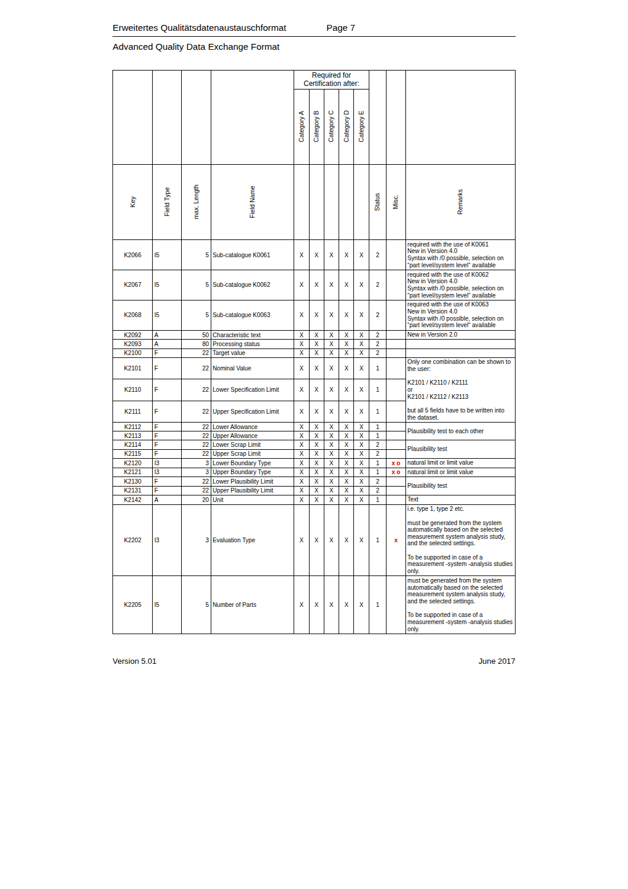Erweitertes Qualitätsdatenaustauschformat Page 7
Advanced Quality Data Exchange Format
| | | | | Required for Certification after: | | | |
| --- | --- | --- | --- | --- | --- | --- | --- |
| Category A | Category B | Category C | Category D | Category E |
| Key | Field Type | max. Length | Field Name | | | | | | Status | Misc. | Remarks |
| K2066 | I5 | 5 | Sub-catalogue K0061 | X | X | X | X | X | 2 | | required with the use of K0061 New in Version 4.0 Syntax with /0 possible, selection on “part level/system level“ available |
| K2067 | I5 | 5 | Sub-catalogue K0062 | X | X | X | X | X | 2 | | required with the use of K0062 New in Version 4.0 Syntax with /0 possible, selection on “part level/system level“ available |
| K2068 | I5 | 5 | Sub-catalogue K0063 | X | X | X | X | X | 2 | | required with the use of K0063 New in Version 4.0 Syntax with /0 possible, selection on “part level/system level“ available |
| K2092 | A | 50 | Characteristic text | X | X | X | X | X | 2 | | New in Version 2.0 |
| K2093 | A | 80 | Processing status | X | X | X | X | X | 2 | | |
| K2100 | F | 22 | Target value | X | X | X | X | X | 2 | | |
| K2101 | F | 22 | Nominal Value | X | X | X | X | X | 1 | | Only one combination can be shown to the user: K2101 / K2110 / K2111 or K2101 / K2112 / K2113 but all 5 fields have to be written into the dataset. |
| K2110 | F | 22 | Lower Specification Limit | X | X | X | X | X | 1 | |
| K2111 | F | 22 | Upper Specification Limit | X | X | X | X | X | 1 | |
| K2112 | F | 22 | Lower Allowance | X | X | X | X | X | 1 | | Plausibility test to each other |
| K2113 | F | 22 | Upper Allowance | X | X | X | X | X | 1 | |
| K2114 | F | 22 | Lower Scrap Limit | X | X | X | X | X | 2 | | Plausibility test |
| K2115 | F | 22 | Upper Scrap Limit | X | X | X | X | X | 2 | |
| K2120 | I3 | 3 | Lower Boundary Type | X | X | X | X | X | 1 | x o | natural limit or limit value |
| K2121 | I3 | 3 | Upper Boundary Type | X | X | X | X | X | 1 | x o | natural limit or limit value |
| K2130 | F | 22 | Lower Plausibility Limit | X | X | X | X | X | 2 | | Plausibility test |
| K2131 | F | 22 | Upper Plausibility Limit | X | X | X | X | X | 2 | |
| K2142 | A | 20 | Unit | X | X | X | X | X | 1 | | Text |
| K2202 | I3 | 3 | Evaluation Type | X | X | X | X | X | 1 | x | i.e. type 1, type 2 etc. must be generated from the system automatically based on the selected measurement system analysis study, and the selected settings. To be supported in case of a measurement -system -analysis studies only. |
| K2205 | I5 | 5 | Number of Parts | X | X | X | X | X | 1 | | must be generated from the system automatically based on the selected measurement system analysis study, and the selected settings. To be supported in case of a measurement -system -analysis studies only. |
Version 5.01 June 2017